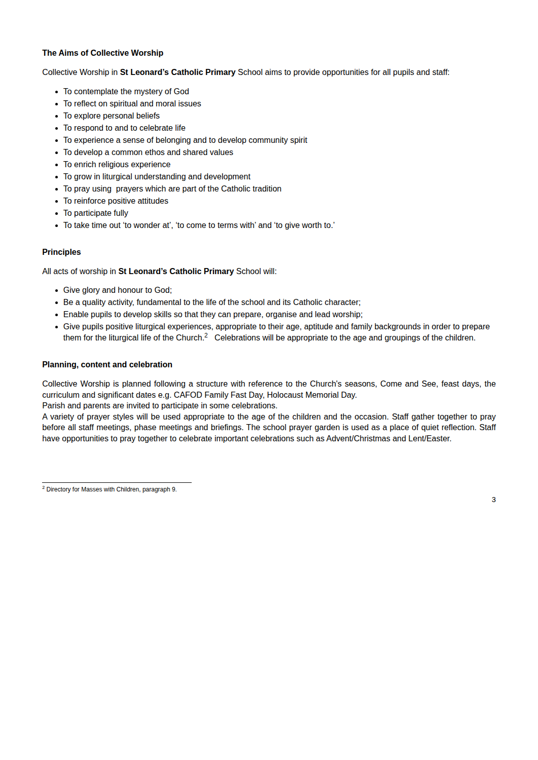The Aims of Collective Worship
Collective Worship in St Leonard’s Catholic Primary School aims to provide opportunities for all pupils and staff:
To contemplate the mystery of God
To reflect on spiritual and moral issues
To explore personal beliefs
To respond to and to celebrate life
To experience a sense of belonging and to develop community spirit
To develop a common ethos and shared values
To enrich religious experience
To grow in liturgical understanding and development
To pray using prayers which are part of the Catholic tradition
To reinforce positive attitudes
To participate fully
To take time out ‘to wonder at’, ‘to come to terms with’ and ‘to give worth to.’
Principles
All acts of worship in St Leonard’s Catholic Primary School will:
Give glory and honour to God;
Be a quality activity, fundamental to the life of the school and its Catholic character;
Enable pupils to develop skills so that they can prepare, organise and lead worship;
Give pupils positive liturgical experiences, appropriate to their age, aptitude and family backgrounds in order to prepare them for the liturgical life of the Church.2 Celebrations will be appropriate to the age and groupings of the children.
Planning, content and celebration
Collective Worship is planned following a structure with reference to the Church's seasons, Come and See, feast days, the curriculum and significant dates e.g. CAFOD Family Fast Day, Holocaust Memorial Day.
Parish and parents are invited to participate in some celebrations.
A variety of prayer styles will be used appropriate to the age of the children and the occasion. Staff gather together to pray before all staff meetings, phase meetings and briefings. The school prayer garden is used as a place of quiet reflection. Staff have opportunities to pray together to celebrate important celebrations such as Advent/Christmas and Lent/Easter.
2 Directory for Masses with Children, paragraph 9.
3